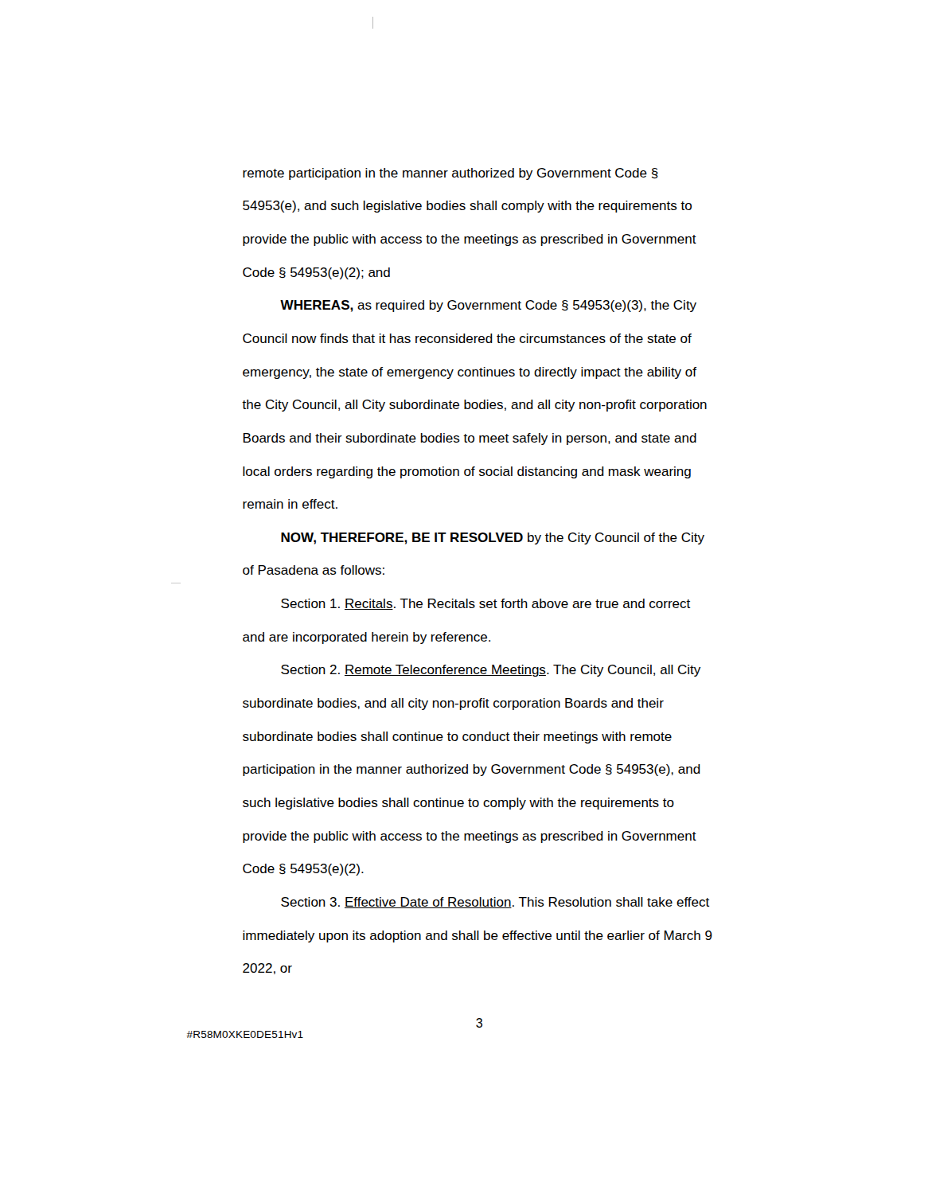remote participation in the manner authorized by Government Code § 54953(e), and such legislative bodies shall comply with the requirements to provide the public with access to the meetings as prescribed in Government Code § 54953(e)(2); and
WHEREAS, as required by Government Code § 54953(e)(3), the City Council now finds that it has reconsidered the circumstances of the state of emergency, the state of emergency continues to directly impact the ability of the City Council, all City subordinate bodies, and all city non-profit corporation Boards and their subordinate bodies to meet safely in person, and state and local orders regarding the promotion of social distancing and mask wearing remain in effect.
NOW, THEREFORE, BE IT RESOLVED by the City Council of the City of Pasadena as follows:
Section 1. Recitals. The Recitals set forth above are true and correct and are incorporated herein by reference.
Section 2. Remote Teleconference Meetings. The City Council, all City subordinate bodies, and all city non-profit corporation Boards and their subordinate bodies shall continue to conduct their meetings with remote participation in the manner authorized by Government Code § 54953(e), and such legislative bodies shall continue to comply with the requirements to provide the public with access to the meetings as prescribed in Government Code § 54953(e)(2).
Section 3. Effective Date of Resolution. This Resolution shall take effect immediately upon its adoption and shall be effective until the earlier of March 9 2022, or
3
#R58M0XKE0DE51Hv1